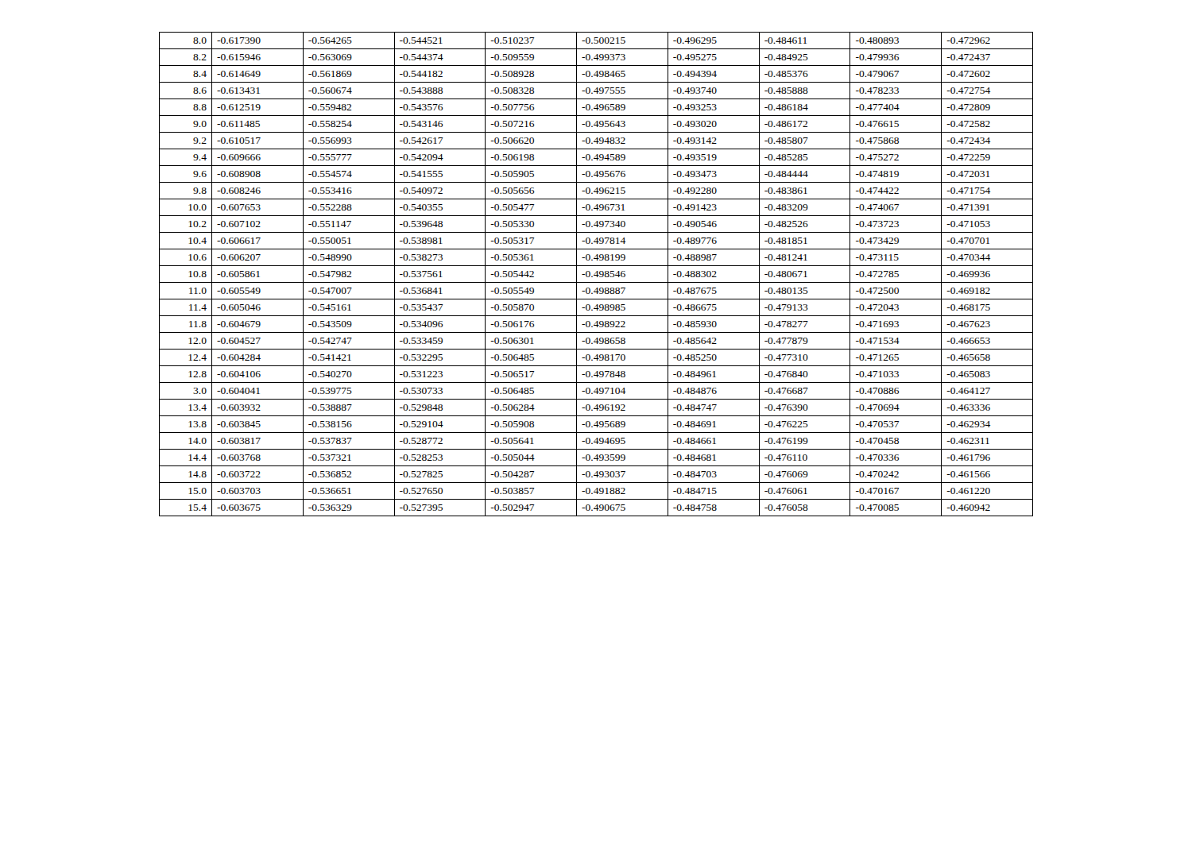| 8.0 | -0.617390 | -0.564265 | -0.544521 | -0.510237 | -0.500215 | -0.496295 | -0.484611 | -0.480893 | -0.472962 |
| 8.2 | -0.615946 | -0.563069 | -0.544374 | -0.509559 | -0.499373 | -0.495275 | -0.484925 | -0.479936 | -0.472437 |
| 8.4 | -0.614649 | -0.561869 | -0.544182 | -0.508928 | -0.498465 | -0.494394 | -0.485376 | -0.479067 | -0.472602 |
| 8.6 | -0.613431 | -0.560674 | -0.543888 | -0.508328 | -0.497555 | -0.493740 | -0.485888 | -0.478233 | -0.472754 |
| 8.8 | -0.612519 | -0.559482 | -0.543576 | -0.507756 | -0.496589 | -0.493253 | -0.486184 | -0.477404 | -0.472809 |
| 9.0 | -0.611485 | -0.558254 | -0.543146 | -0.507216 | -0.495643 | -0.493020 | -0.486172 | -0.476615 | -0.472582 |
| 9.2 | -0.610517 | -0.556993 | -0.542617 | -0.506620 | -0.494832 | -0.493142 | -0.485807 | -0.475868 | -0.472434 |
| 9.4 | -0.609666 | -0.555777 | -0.542094 | -0.506198 | -0.494589 | -0.493519 | -0.485285 | -0.475272 | -0.472259 |
| 9.6 | -0.608908 | -0.554574 | -0.541555 | -0.505905 | -0.495676 | -0.493473 | -0.484444 | -0.474819 | -0.472031 |
| 9.8 | -0.608246 | -0.553416 | -0.540972 | -0.505656 | -0.496215 | -0.492280 | -0.483861 | -0.474422 | -0.471754 |
| 10.0 | -0.607653 | -0.552288 | -0.540355 | -0.505477 | -0.496731 | -0.491423 | -0.483209 | -0.474067 | -0.471391 |
| 10.2 | -0.607102 | -0.551147 | -0.539648 | -0.505330 | -0.497340 | -0.490546 | -0.482526 | -0.473723 | -0.471053 |
| 10.4 | -0.606617 | -0.550051 | -0.538981 | -0.505317 | -0.497814 | -0.489776 | -0.481851 | -0.473429 | -0.470701 |
| 10.6 | -0.606207 | -0.548990 | -0.538273 | -0.505361 | -0.498199 | -0.488987 | -0.481241 | -0.473115 | -0.470344 |
| 10.8 | -0.605861 | -0.547982 | -0.537561 | -0.505442 | -0.498546 | -0.488302 | -0.480671 | -0.472785 | -0.469936 |
| 11.0 | -0.605549 | -0.547007 | -0.536841 | -0.505549 | -0.498887 | -0.487675 | -0.480135 | -0.472500 | -0.469182 |
| 11.4 | -0.605046 | -0.545161 | -0.535437 | -0.505870 | -0.498985 | -0.486675 | -0.479133 | -0.472043 | -0.468175 |
| 11.8 | -0.604679 | -0.543509 | -0.534096 | -0.506176 | -0.498922 | -0.485930 | -0.478277 | -0.471693 | -0.467623 |
| 12.0 | -0.604527 | -0.542747 | -0.533459 | -0.506301 | -0.498658 | -0.485642 | -0.477879 | -0.471534 | -0.466653 |
| 12.4 | -0.604284 | -0.541421 | -0.532295 | -0.506485 | -0.498170 | -0.485250 | -0.477310 | -0.471265 | -0.465658 |
| 12.8 | -0.604106 | -0.540270 | -0.531223 | -0.506517 | -0.497848 | -0.484961 | -0.476840 | -0.471033 | -0.465083 |
| 3.0 | -0.604041 | -0.539775 | -0.530733 | -0.506485 | -0.497104 | -0.484876 | -0.476687 | -0.470886 | -0.464127 |
| 13.4 | -0.603932 | -0.538887 | -0.529848 | -0.506284 | -0.496192 | -0.484747 | -0.476390 | -0.470694 | -0.463336 |
| 13.8 | -0.603845 | -0.538156 | -0.529104 | -0.505908 | -0.495689 | -0.484691 | -0.476225 | -0.470537 | -0.462934 |
| 14.0 | -0.603817 | -0.537837 | -0.528772 | -0.505641 | -0.494695 | -0.484661 | -0.476199 | -0.470458 | -0.462311 |
| 14.4 | -0.603768 | -0.537321 | -0.528253 | -0.505044 | -0.493599 | -0.484681 | -0.476110 | -0.470336 | -0.461796 |
| 14.8 | -0.603722 | -0.536852 | -0.527825 | -0.504287 | -0.493037 | -0.484703 | -0.476069 | -0.470242 | -0.461566 |
| 15.0 | -0.603703 | -0.536651 | -0.527650 | -0.503857 | -0.491882 | -0.484715 | -0.476061 | -0.470167 | -0.461220 |
| 15.4 | -0.603675 | -0.536329 | -0.527395 | -0.502947 | -0.490675 | -0.484758 | -0.476058 | -0.470085 | -0.460942 |